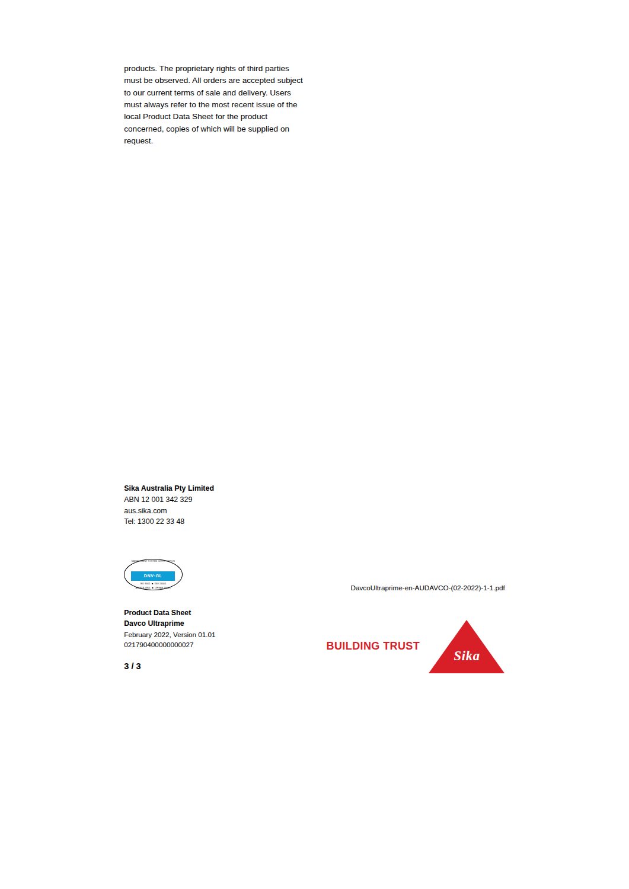products. The proprietary rights of third parties must be observed. All orders are accepted subject to our current terms of sale and delivery. Users must always refer to the most recent issue of the local Product Data Sheet for the product concerned, copies of which will be supplied on request.
Sika Australia Pty Limited
ABN 12 001 342 329
aus.sika.com
Tel: 1300 22 33 48
MANAGEMENT SYSTEM CERTIFICATION
DNV·GL
ISO 9001 ■ ISO 14001
AS/NZS 4801 ■ OHSAS 18001
Product Data Sheet
Davco Ultraprime
February 2022, Version 01.01
021790400000000027
3 / 3
DavcoUltraprime-en-AUDAVCO-(02-2022)-1-1.pdf
BUILDING TRUST
Sika
®